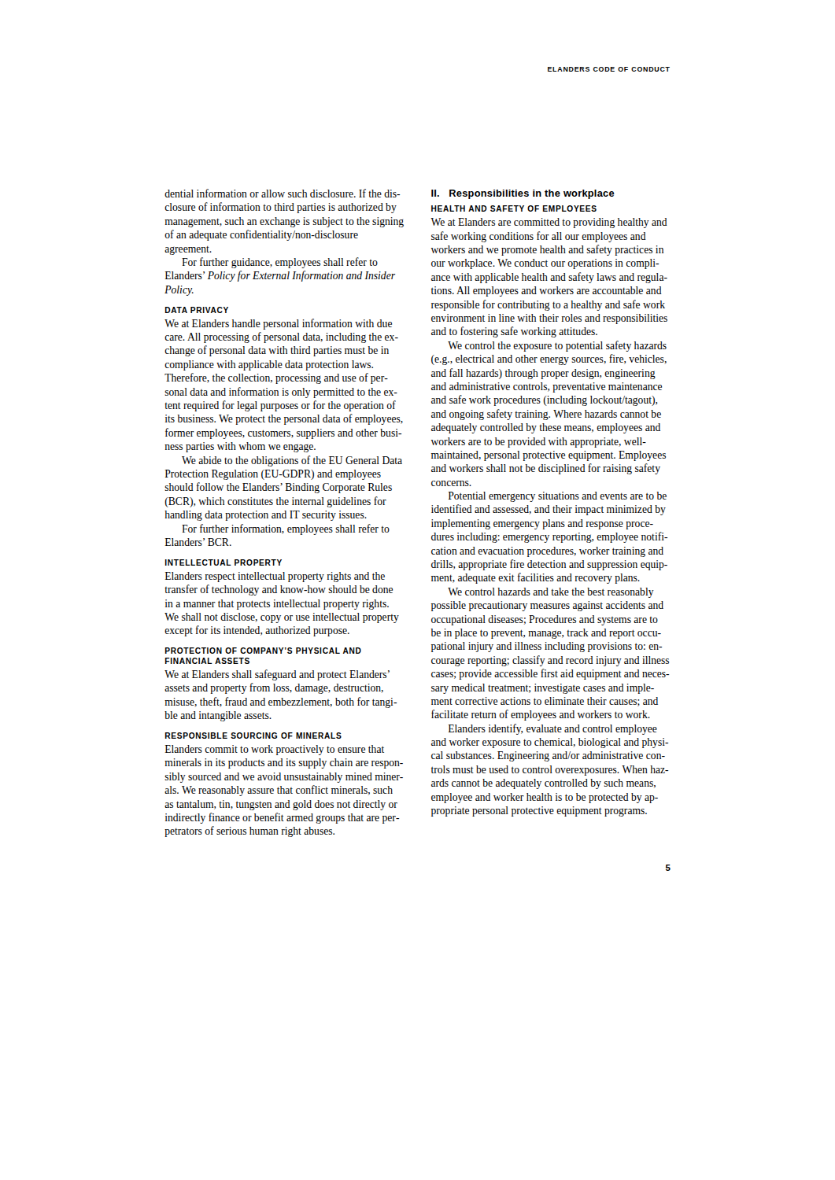Elanders Code of Conduct
dential information or allow such disclosure. If the disclosure of information to third parties is authorized by management, such an exchange is subject to the signing of an adequate confidentiality/non-disclosure agreement.
For further guidance, employees shall refer to Elanders’ Policy for External Information and Insider Policy.
Data privacy
We at Elanders handle personal information with due care. All processing of personal data, including the exchange of personal data with third parties must be in compliance with applicable data protection laws. Therefore, the collection, processing and use of personal data and information is only permitted to the extent required for legal purposes or for the operation of its business. We protect the personal data of employees, former employees, customers, suppliers and other business parties with whom we engage.
We abide to the obligations of the EU General Data Protection Regulation (EU-GDPR) and employees should follow the Elanders’ Binding Corporate Rules (BCR), which constitutes the internal guidelines for handling data protection and IT security issues.
For further information, employees shall refer to Elanders’ BCR.
Intellectual property
Elanders respect intellectual property rights and the transfer of technology and know-how should be done in a manner that protects intellectual property rights. We shall not disclose, copy or use intellectual property except for its intended, authorized purpose.
Protection of company’s physical and financial assets
We at Elanders shall safeguard and protect Elanders’ assets and property from loss, damage, destruction, misuse, theft, fraud and embezzlement, both for tangible and intangible assets.
Responsible sourcing of minerals
Elanders commit to work proactively to ensure that minerals in its products and its supply chain are responsibly sourced and we avoid unsustainably mined minerals. We reasonably assure that conflict minerals, such as tantalum, tin, tungsten and gold does not directly or indirectly finance or benefit armed groups that are perpetrators of serious human right abuses.
II. Responsibilities in the workplace
Health and safety of employees
We at Elanders are committed to providing healthy and safe working conditions for all our employees and workers and we promote health and safety practices in our workplace. We conduct our operations in compliance with applicable health and safety laws and regulations. All employees and workers are accountable and responsible for contributing to a healthy and safe work environment in line with their roles and responsibilities and to fostering safe working attitudes.
We control the exposure to potential safety hazards (e.g., electrical and other energy sources, fire, vehicles, and fall hazards) through proper design, engineering and administrative controls, preventative maintenance and safe work procedures (including lockout/tagout), and ongoing safety training. Where hazards cannot be adequately controlled by these means, employees and workers are to be provided with appropriate, well-maintained, personal protective equipment. Employees and workers shall not be disciplined for raising safety concerns.
Potential emergency situations and events are to be identified and assessed, and their impact minimized by implementing emergency plans and response procedures including: emergency reporting, employee notification and evacuation procedures, worker training and drills, appropriate fire detection and suppression equipment, adequate exit facilities and recovery plans.
We control hazards and take the best reasonably possible precautionary measures against accidents and occupational diseases; Procedures and systems are to be in place to prevent, manage, track and report occupational injury and illness including provisions to: encourage reporting; classify and record injury and illness cases; provide accessible first aid equipment and necessary medical treatment; investigate cases and implement corrective actions to eliminate their causes; and facilitate return of employees and workers to work.
Elanders identify, evaluate and control employee and worker exposure to chemical, biological and physical substances. Engineering and/or administrative controls must be used to control overexposures. When hazards cannot be adequately controlled by such means, employee and worker health is to be protected by appropriate personal protective equipment programs.
5